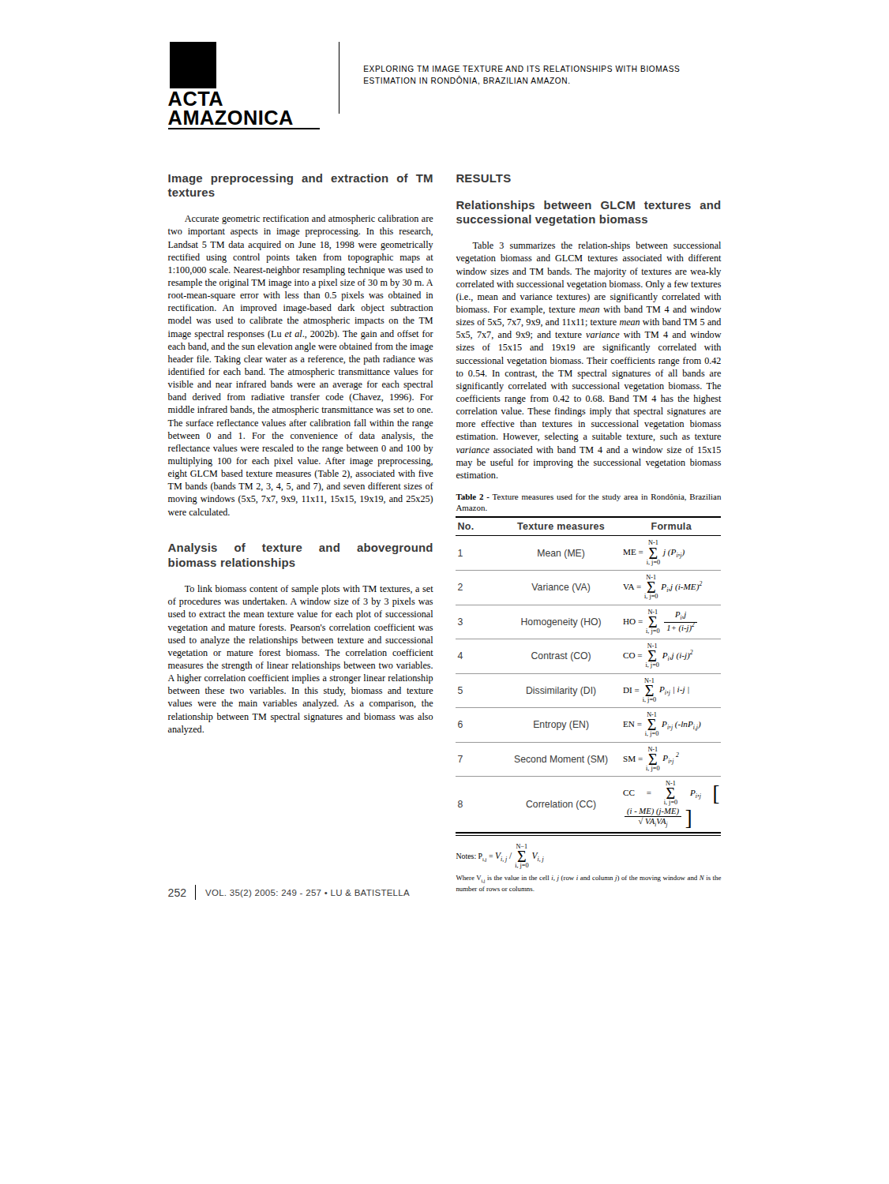ACTA AMAZONICA
Exploring TM image texture and its relationships with biomass estimation in Rondônia, Brazilian Amazon.
Image preprocessing and extraction of TM textures
Accurate geometric rectification and atmospheric calibration are two important aspects in image preprocessing. In this research, Landsat 5 TM data acquired on June 18, 1998 were geometrically rectified using control points taken from topographic maps at 1:100,000 scale. Nearest-neighbor resampling technique was used to resample the original TM image into a pixel size of 30 m by 30 m. A root-mean-square error with less than 0.5 pixels was obtained in rectification. An improved image-based dark object subtraction model was used to calibrate the atmospheric impacts on the TM image spectral responses (Lu et al., 2002b). The gain and offset for each band, and the sun elevation angle were obtained from the image header file. Taking clear water as a reference, the path radiance was identified for each band. The atmospheric transmittance values for visible and near infrared bands were an average for each spectral band derived from radiative transfer code (Chavez, 1996). For middle infrared bands, the atmospheric transmittance was set to one. The surface reflectance values after calibration fall within the range between 0 and 1. For the convenience of data analysis, the reflectance values were rescaled to the range between 0 and 100 by multiplying 100 for each pixel value. After image preprocessing, eight GLCM based texture measures (Table 2), associated with five TM bands (bands TM 2, 3, 4, 5, and 7), and seven different sizes of moving windows (5x5, 7x7, 9x9, 11x11, 15x15, 19x19, and 25x25) were calculated.
Analysis of texture and aboveground biomass relationships
To link biomass content of sample plots with TM textures, a set of procedures was undertaken. A window size of 3 by 3 pixels was used to extract the mean texture value for each plot of successional vegetation and mature forests. Pearson's correlation coefficient was used to analyze the relationships between texture and successional vegetation or mature forest biomass. The correlation coefficient measures the strength of linear relationships between two variables. A higher correlation coefficient implies a stronger linear relationship between these two variables. In this study, biomass and texture values were the main variables analyzed. As a comparison, the relationship between TM spectral signatures and biomass was also analyzed.
RESULTS
Relationships between GLCM textures and successional vegetation biomass
Table 3 summarizes the relation-ships between successional vegetation biomass and GLCM textures associated with different window sizes and TM bands. The majority of textures are wea-kly correlated with successional vegetation biomass. Only a few textures (i.e., mean and variance textures) are significantly correlated with biomass. For example, texture mean with band TM 4 and window sizes of 5x5, 7x7, 9x9, and 11x11; texture mean with band TM 5 and 5x5, 7x7, and 9x9; and texture variance with TM 4 and window sizes of 15x15 and 19x19 are significantly correlated with successional vegetation biomass. Their coefficients range from 0.42 to 0.54. In contrast, the TM spectral signatures of all bands are significantly correlated with successional vegetation biomass. The coefficients range from 0.42 to 0.68. Band TM 4 has the highest correlation value. These findings imply that spectral signatures are more effective than textures in successional vegetation biomass estimation. However, selecting a suitable texture, such as texture variance associated with band TM 4 and a window size of 15x15 may be useful for improving the successional vegetation biomass estimation.
Table 2 - Texture measures used for the study area in Rondônia, Brazilian Amazon.
| No. | Texture measures | Formula |
| --- | --- | --- |
| 1 | Mean (ME) | ME = N-1 Σ i, j=0 j (P i , j ) |
| 2 | Variance (VA) | VA = N-1 Σ i, j=0 P i ,j (i-ME) 2 |
| 3 | Homogeneity (HO) | HO = N-1 Σ i, j=0 P i ,j 1+ (i-j) 2 |
| 4 | Contrast (CO) | CO = N-1 Σ i, j=0 P i ,j (i-j) 2 |
| 5 | Dissimilarity (DI) | DI = N-1 Σ i, j=0 P i , j / i-j / |
| 6 | Entropy (EN) | EN = N-1 Σ i, j=0 P i , j (-lnP i,j ) |
| 7 | Second Moment (SM) | SM = N-1 Σ i, j=0 P i , j 2 |
| 8 | Correlation (CC) | CC = N-1 Σ i, j=0 P i , j [ (i - ME) (j-ME) √ VA i VA j ] |
Notes: Pi,j = Vi, j / N−1 Σi, j=0 Vi, j
Where Vi,j is the value in the cell i, j (row i and column j) of the moving window and N is the number of rows or columns.
252 VOL. 35(2) 2005: 249 - 257 • LU & BATISTELLA